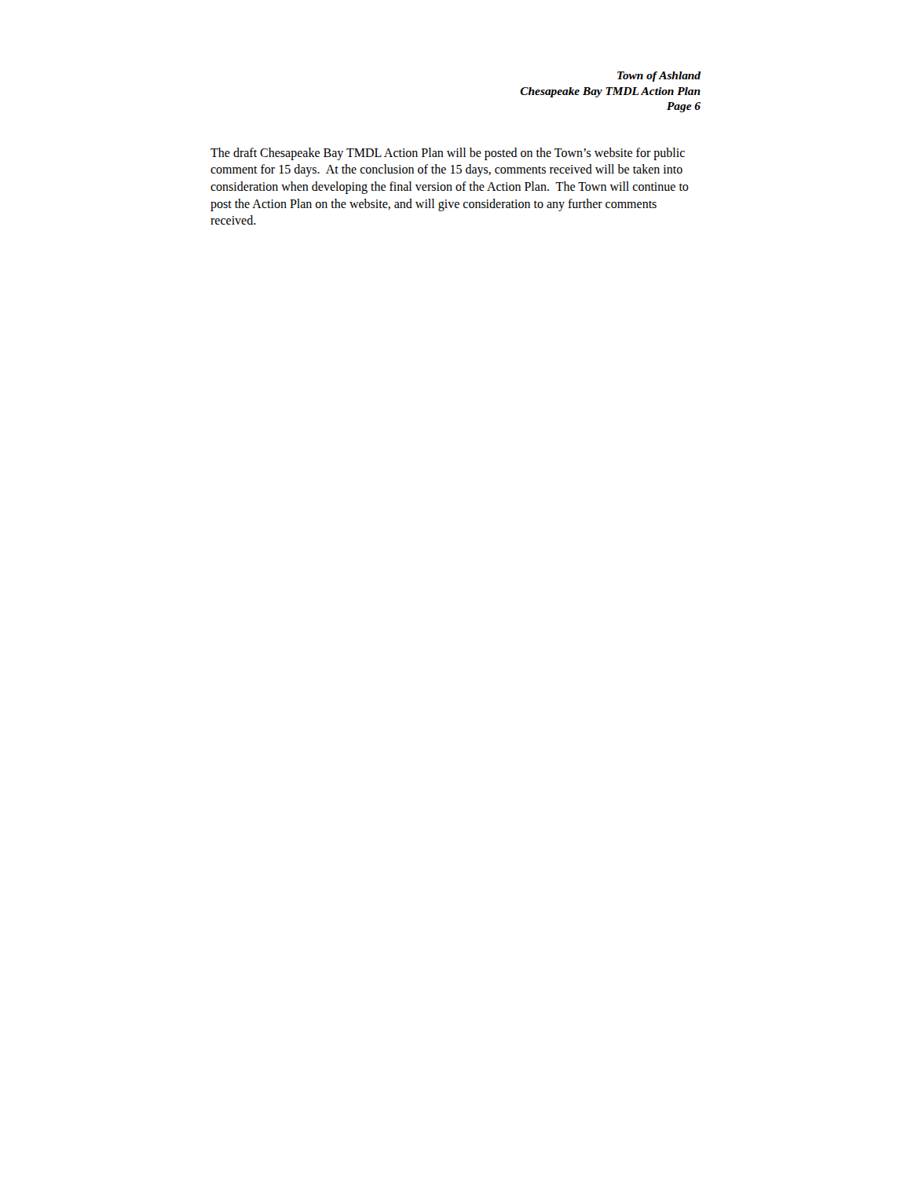Town of Ashland Chesapeake Bay TMDL Action Plan Page 6
The draft Chesapeake Bay TMDL Action Plan will be posted on the Town’s website for public comment for 15 days. At the conclusion of the 15 days, comments received will be taken into consideration when developing the final version of the Action Plan. The Town will continue to post the Action Plan on the website, and will give consideration to any further comments received.